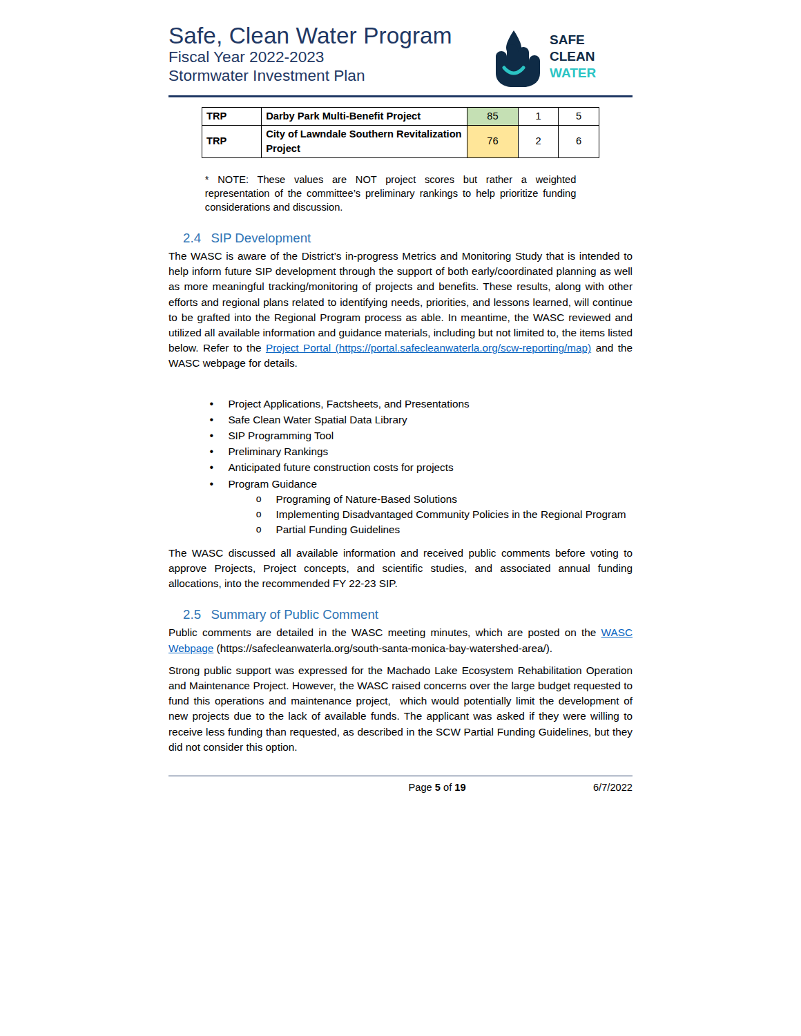Safe, Clean Water Program
Fiscal Year 2022-2023
Stormwater Investment Plan
SAFE CLEAN WATER
| TRP | Darby Park Multi-Benefit Project | 85 | 1 | 5 |
| TRP | City of Lawndale Southern Revitalization Project | 76 | 2 | 6 |
* NOTE: These values are NOT project scores but rather a weighted representation of the committee’s preliminary rankings to help prioritize funding considerations and discussion.
2.4 SIP Development
The WASC is aware of the District’s in-progress Metrics and Monitoring Study that is intended to help inform future SIP development through the support of both early/coordinated planning as well as more meaningful tracking/monitoring of projects and benefits. These results, along with other efforts and regional plans related to identifying needs, priorities, and lessons learned, will continue to be grafted into the Regional Program process as able. In meantime, the WASC reviewed and utilized all available information and guidance materials, including but not limited to, the items listed below. Refer to the Project Portal (https://portal.safecleanwaterla.org/scw-reporting/map) and the WASC webpage for details.
Project Applications, Factsheets, and Presentations
Safe Clean Water Spatial Data Library
SIP Programming Tool
Preliminary Rankings
Anticipated future construction costs for projects
Program Guidance
Programing of Nature-Based Solutions
Implementing Disadvantaged Community Policies in the Regional Program
Partial Funding Guidelines
The WASC discussed all available information and received public comments before voting to approve Projects, Project concepts, and scientific studies, and associated annual funding allocations, into the recommended FY 22-23 SIP.
2.5 Summary of Public Comment
Public comments are detailed in the WASC meeting minutes, which are posted on the WASC Webpage (https://safecleanwaterla.org/south-santa-monica-bay-watershed-area/).
Strong public support was expressed for the Machado Lake Ecosystem Rehabilitation Operation and Maintenance Project. However, the WASC raised concerns over the large budget requested to fund this operations and maintenance project, which would potentially limit the development of new projects due to the lack of available funds. The applicant was asked if they were willing to receive less funding than requested, as described in the SCW Partial Funding Guidelines, but they did not consider this option.
Page 5 of 19
6/7/2022